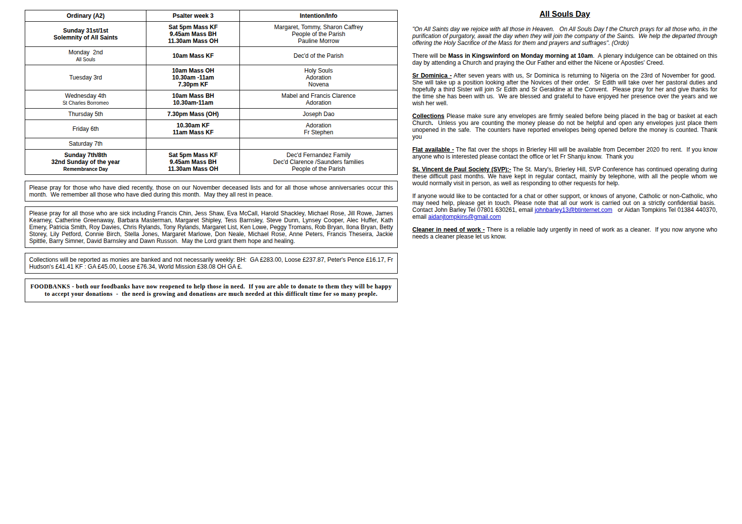| Ordinary (A2) | Psalter week 3 | Intention/Info |
| --- | --- | --- |
| Sunday 31st/1st Solemnity of All Saints | Sat 5pm Mass KF 9.45am Mass BH 11.30am Mass OH | Margaret, Tommy, Sharon Caffrey People of the Parish Pauline Morrow |
| Monday 2nd All Souls | 10am Mass KF | Dec'd of the Parish |
| Tuesday 3rd | 10am Mass OH 10.30am -11am 7.30pm KF | Holy Souls Adoration Novena |
| Wednesday 4th St Charles Borromeo | 10am Mass BH 10.30am-11am | Mabel and Francis Clarence Adoration |
| Thursday 5th | 7.30pm Mass (OH) | Joseph Dao |
| Friday 6th | 10.30am KF 11am Mass KF | Adoration Fr Stephen |
| Saturday 7th | | |
| Sunday 7th/8th 32nd Sunday of the year Remembrance Day | Sat 5pm Mass KF 9.45am Mass BH 11.30am Mass OH | Dec'd Fernandez Family Dec'd Clarence /Saunders families People of the Parish |
Please pray for those who have died recently, those on our November deceased lists and for all those whose anniversaries occur this month. We remember all those who have died during this month. May they all rest in peace.
Please pray for all those who are sick including Francis Chin, Jess Shaw, Eva McCall, Harold Shackley, Michael Rose, Jill Rowe, James Kearney, Catherine Greenaway, Barbara Masterman, Margaret Shipley, Tess Barnsley, Steve Dunn, Lynsey Cooper, Alec Huffer, Kath Emery, Patricia Smith, Roy Davies, Chris Rylands, Tony Rylands, Margaret List, Ken Lowe, Peggy Tromans, Rob Bryan, Ilona Bryan, Betty Storey, Lily Petford, Connie Birch, Stella Jones, Margaret Marlowe, Don Neale, Michael Rose, Anne Peters, Francis Theseira, Jackie Spittle, Barry Simner, David Barnsley and Dawn Russon. May the Lord grant them hope and healing.
Collections will be reported as monies are banked and not necessarily weekly: BH: GA £283.00, Loose £237.87, Peter's Pence £16.17, Fr Hudson's £41.41 KF : GA £45.00, Loose £76.34, World Mission £38.08 OH GA £.
FOODBANKS - both our foodbanks have now reopened to help those in need. If you are able to donate to them they will be happy to accept your donations - the need is growing and donations are much needed at this difficult time for so many people.
All Souls Day
"On All Saints day we rejoice with all those in Heaven. On All Souls Day f the Church prays for all those who, in the purification of purgatory, await the day when they will join the company of the Saints. We help the departed through offering the Holy Sacrifice of the Mass for them and prayers and suffrages". (Ordo)
There will be Mass in Kingswinford on Monday morning at 10am. A plenary indulgence can be obtained on this day by attending a Church and praying the Our Father and either the Nicene or Apostles' Creed.
Sr Dominica - After seven years with us, Sr Dominica is returning to Nigeria on the 23rd of November for good. She will take up a position looking after the Novices of their order. Sr Edith will take over her pastoral duties and hopefully a third Sister will join Sr Edith and Sr Geraldine at the Convent. Please pray for her and give thanks for the time she has been with us. We are blessed and grateful to have enjoyed her presence over the years and we wish her well.
Collections Please make sure any envelopes are firmly sealed before being placed in the bag or basket at each Church. Unless you are counting the money please do not be helpful and open any envelopes just place them unopened in the safe. The counters have reported envelopes being opened before the money is counted. Thank you
Flat available - The flat over the shops in Brierley Hill will be available from December 2020 fro rent. If you know anyone who is interested please contact the office or let Fr Shanju know. Thank you
St. Vincent de Paul Society (SVP):- The St. Mary's, Brierley Hill, SVP Conference has continued operating during these difficult past months. We have kept in regular contact, mainly by telephone, with all the people whom we would normally visit in person, as well as responding to other requests for help.
If anyone would like to be contacted for a chat or other support, or knows of anyone, Catholic or non-Catholic, who may need help, please get in touch. Please note that all our work is carried out on a strictly confidential basis. Contact John Barley Tel 07801 630261, email johnbarley13@btinternet.com or Aidan Tompkins Tel 01384 440370, email aidanjtompkins@gmail.com
Cleaner in need of work - There is a reliable lady urgently in need of work as a cleaner. If you now anyone who needs a cleaner please let us know.